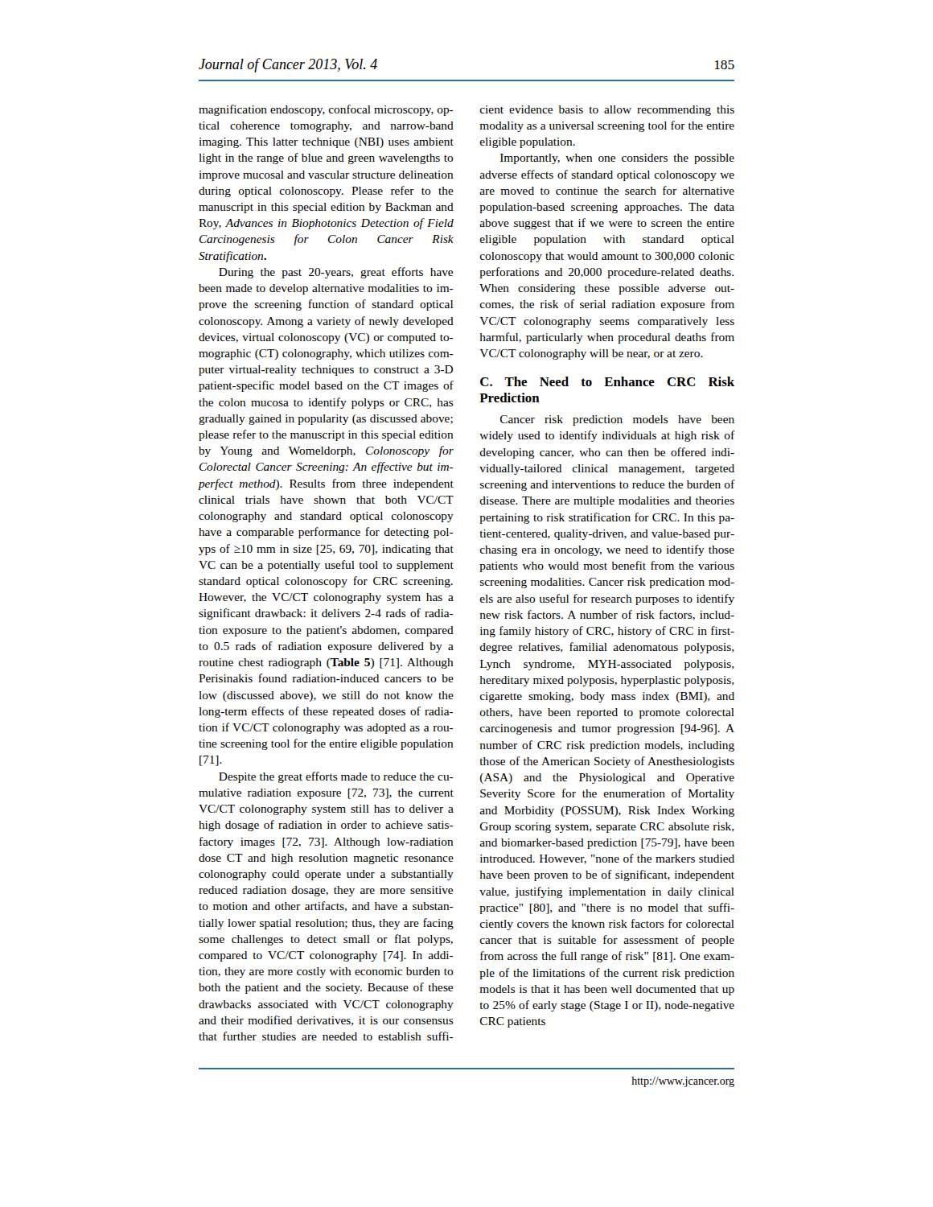Journal of Cancer 2013, Vol. 4 185
magnification endoscopy, confocal microscopy, optical coherence tomography, and narrow-band imaging. This latter technique (NBI) uses ambient light in the range of blue and green wavelengths to improve mucosal and vascular structure delineation during optical colonoscopy. Please refer to the manuscript in this special edition by Backman and Roy, Advances in Biophotonics Detection of Field Carcinogenesis for Colon Cancer Risk Stratification.
During the past 20-years, great efforts have been made to develop alternative modalities to improve the screening function of standard optical colonoscopy. Among a variety of newly developed devices, virtual colonoscopy (VC) or computed tomographic (CT) colonography, which utilizes computer virtual-reality techniques to construct a 3-D patient-specific model based on the CT images of the colon mucosa to identify polyps or CRC, has gradually gained in popularity (as discussed above; please refer to the manuscript in this special edition by Young and Womeldorph, Colonoscopy for Colorectal Cancer Screening: An effective but imperfect method). Results from three independent clinical trials have shown that both VC/CT colonography and standard optical colonoscopy have a comparable performance for detecting polyps of ≥10 mm in size [25, 69, 70], indicating that VC can be a potentially useful tool to supplement standard optical colonoscopy for CRC screening. However, the VC/CT colonography system has a significant drawback: it delivers 2-4 rads of radiation exposure to the patient's abdomen, compared to 0.5 rads of radiation exposure delivered by a routine chest radiograph (Table 5) [71]. Although Perisinakis found radiation-induced cancers to be low (discussed above), we still do not know the long-term effects of these repeated doses of radiation if VC/CT colonography was adopted as a routine screening tool for the entire eligible population [71].
Despite the great efforts made to reduce the cumulative radiation exposure [72, 73], the current VC/CT colonography system still has to deliver a high dosage of radiation in order to achieve satisfactory images [72, 73]. Although low-radiation dose CT and high resolution magnetic resonance colonography could operate under a substantially reduced radiation dosage, they are more sensitive to motion and other artifacts, and have a substantially lower spatial resolution; thus, they are facing some challenges to detect small or flat polyps, compared to VC/CT colonography [74]. In addition, they are more costly with economic burden to both the patient and the society. Because of these drawbacks associated with VC/CT colonography and their modified derivatives, it is our consensus that further studies are needed to establish sufficient evidence basis to allow recommending this modality as a universal screening tool for the entire eligible population.
Importantly, when one considers the possible adverse effects of standard optical colonoscopy we are moved to continue the search for alternative population-based screening approaches. The data above suggest that if we were to screen the entire eligible population with standard optical colonoscopy that would amount to 300,000 colonic perforations and 20,000 procedure-related deaths. When considering these possible adverse outcomes, the risk of serial radiation exposure from VC/CT colonography seems comparatively less harmful, particularly when procedural deaths from VC/CT colonography will be near, or at zero.
C. The Need to Enhance CRC Risk Prediction
Cancer risk prediction models have been widely used to identify individuals at high risk of developing cancer, who can then be offered individually-tailored clinical management, targeted screening and interventions to reduce the burden of disease. There are multiple modalities and theories pertaining to risk stratification for CRC. In this patient-centered, quality-driven, and value-based purchasing era in oncology, we need to identify those patients who would most benefit from the various screening modalities. Cancer risk predication models are also useful for research purposes to identify new risk factors. A number of risk factors, including family history of CRC, history of CRC in first-degree relatives, familial adenomatous polyposis, Lynch syndrome, MYH-associated polyposis, hereditary mixed polyposis, hyperplastic polyposis, cigarette smoking, body mass index (BMI), and others, have been reported to promote colorectal carcinogenesis and tumor progression [94-96]. A number of CRC risk prediction models, including those of the American Society of Anesthesiologists (ASA) and the Physiological and Operative Severity Score for the enumeration of Mortality and Morbidity (POSSUM), Risk Index Working Group scoring system, separate CRC absolute risk, and biomarker-based prediction [75-79], have been introduced. However, "none of the markers studied have been proven to be of significant, independent value, justifying implementation in daily clinical practice" [80], and "there is no model that sufficiently covers the known risk factors for colorectal cancer that is suitable for assessment of people from across the full range of risk" [81]. One example of the limitations of the current risk prediction models is that it has been well documented that up to 25% of early stage (Stage I or II), node-negative CRC patients
http://www.jcancer.org